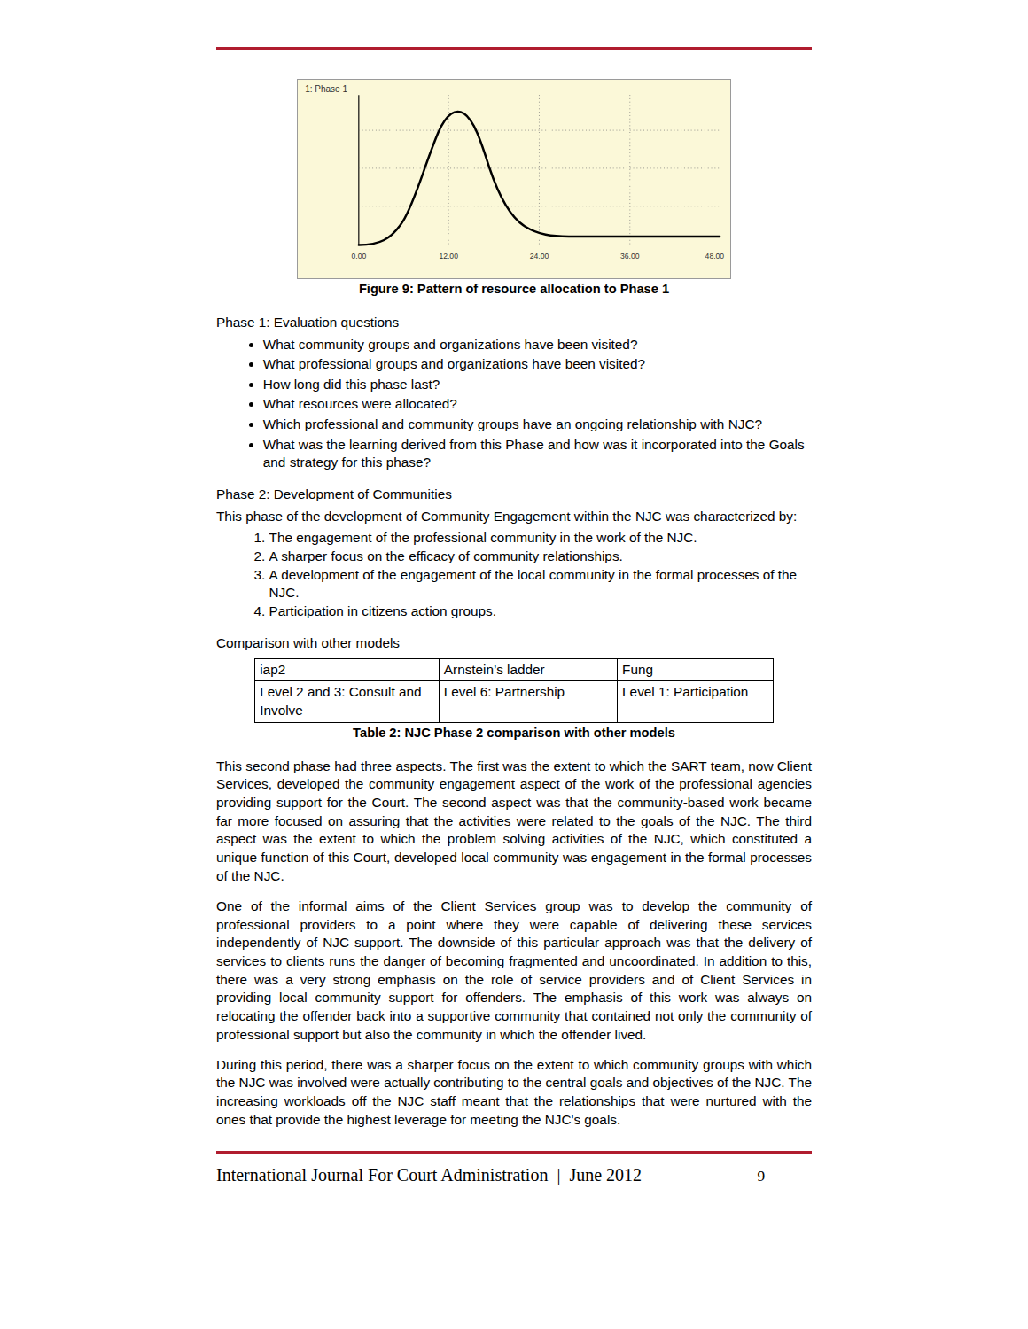1: Phase 1 0.00 12.00 24.00 36.00 48.00
Figure 9: Pattern of resource allocation to Phase 1
Phase 1: Evaluation questions
What community groups and organizations have been visited?
What professional groups and organizations have been visited?
How long did this phase last?
What resources were allocated?
Which professional and community groups have an ongoing relationship with NJC?
What was the learning derived from this Phase and how was it incorporated into the Goals and strategy for this phase?
Phase 2: Development of Communities
This phase of the development of Community Engagement within the NJC was characterized by:
The engagement of the professional community in the work of the NJC.
A sharper focus on the efficacy of community relationships.
A development of the engagement of the local community in the formal processes of the NJC.
Participation in citizens action groups.
Comparison with other models
| iap2 | Arnstein’s ladder | Fung |
| Level 2 and 3: Consult and Involve | Level 6: Partnership | Level 1: Participation |
Table 2: NJC Phase 2 comparison with other models
This second phase had three aspects. The first was the extent to which the SART team, now Client Services, developed the community engagement aspect of the work of the professional agencies providing support for the Court. The second aspect was that the community-based work became far more focused on assuring that the activities were related to the goals of the NJC. The third aspect was the extent to which the problem solving activities of the NJC, which constituted a unique function of this Court, developed local community was engagement in the formal processes of the NJC.
One of the informal aims of the Client Services group was to develop the community of professional providers to a point where they were capable of delivering these services independently of NJC support. The downside of this particular approach was that the delivery of services to clients runs the danger of becoming fragmented and uncoordinated. In addition to this, there was a very strong emphasis on the role of service providers and of Client Services in providing local community support for offenders. The emphasis of this work was always on relocating the offender back into a supportive community that contained not only the community of professional support but also the community in which the offender lived.
During this period, there was a sharper focus on the extent to which community groups with which the NJC was involved were actually contributing to the central goals and objectives of the NJC. The increasing workloads off the NJC staff meant that the relationships that were nurtured with the ones that provide the highest leverage for meeting the NJC's goals.
International Journal For Court Administration | June 2012 9